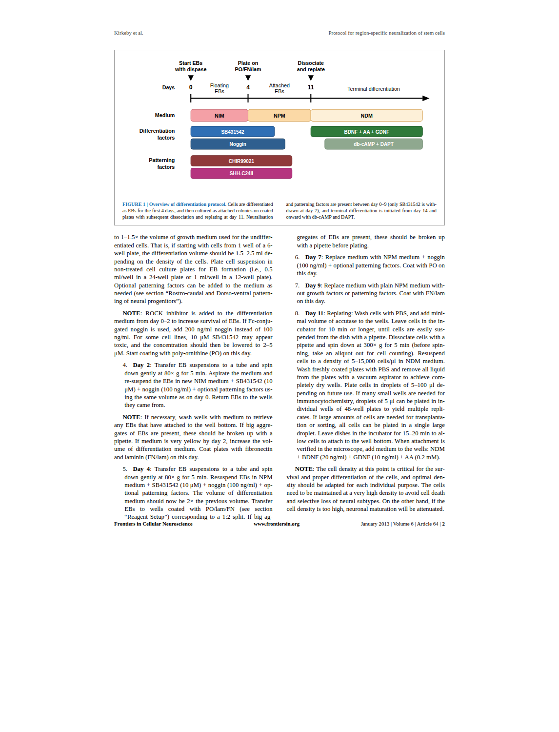Kirkeby et al.
Protocol for region-specific neuralization of stem cells
Start EBs with dispase Plate on PO/FN/lam Dissociate and replate Days 0 4 11 Floating EBs Attached EBs Terminal differentiation Medium NIM NPM NDM Differentiation factors SB431542 Noggin BDNF + AA + GDNF db-cAMP + DAPT Patterning factors CHIR99021 SHH-C24II
FIGURE 1 | Overview of differentiation protocol. Cells are differentiated as EBs for the first 4 days, and then cultured as attached colonies on coated plates with subsequent dissociation and replating at day 11. Neuralisation and patterning factors are present between day 0–9 (only SB431542 is withdrawn at day 7), and terminal differentiation is initiated from day 14 and onward with db-cAMP and DAPT.
to 1–1.5× the volume of growth medium used for the undifferentiated cells. That is, if starting with cells from 1 well of a 6-well plate, the differentiation volume should be 1.5–2.5 ml depending on the density of the cells. Plate cell suspension in non-treated cell culture plates for EB formation (i.e., 0.5 ml/well in a 24-well plate or 1 ml/well in a 12-well plate). Optional patterning factors can be added to the medium as needed (see section “Rostro-caudal and Dorso-ventral patterning of neural progenitors”).
NOTE: ROCK inhibitor is added to the differentiation medium from day 0–2 to increase survival of EBs. If Fc-conjugated noggin is used, add 200 ng/ml noggin instead of 100 ng/ml. For some cell lines, 10 μM SB431542 may appear toxic, and the concentration should then be lowered to 2–5 μM. Start coating with poly-ornithine (PO) on this day.
4. Day 2: Transfer EB suspensions to a tube and spin down gently at 80× g for 5 min. Aspirate the medium and re-suspend the EBs in new NIM medium + SB431542 (10 μM) + noggin (100 ng/ml) + optional patterning factors using the same volume as on day 0. Return EBs to the wells they came from.
NOTE: If necessary, wash wells with medium to retrieve any EBs that have attached to the well bottom. If big aggregates of EBs are present, these should be broken up with a pipette. If medium is very yellow by day 2, increase the volume of differentiation medium. Coat plates with fibronectin and laminin (FN/lam) on this day.
5. Day 4: Transfer EB suspensions to a tube and spin down gently at 80× g for 5 min. Resuspend EBs in NPM medium + SB431542 (10 μM) + noggin (100 ng/ml) + optional patterning factors. The volume of differentiation medium should now be 2× the previous volume. Transfer EBs to wells coated with PO/lam/FN (see section “Reagent Setup”) corresponding to a 1:2 split. If big aggregates of EBs are present, these should be broken up with a pipette before plating.
6. Day 7: Replace medium with NPM medium + noggin (100 ng/ml) + optional patterning factors. Coat with PO on this day.
7. Day 9: Replace medium with plain NPM medium without growth factors or patterning factors. Coat with FN/lam on this day.
8. Day 11: Replating: Wash cells with PBS, and add minimal volume of accutase to the wells. Leave cells in the incubator for 10 min or longer, until cells are easily suspended from the dish with a pipette. Dissociate cells with a pipette and spin down at 300× g for 5 min (before spinning, take an aliquot out for cell counting). Resuspend cells to a density of 5–15,000 cells/μl in NDM medium. Wash freshly coated plates with PBS and remove all liquid from the plates with a vacuum aspirator to achieve completely dry wells. Plate cells in droplets of 5–100 μl depending on future use. If many small wells are needed for immunocytochemistry, droplets of 5 μl can be plated in individual wells of 48-well plates to yield multiple replicates. If large amounts of cells are needed for transplantation or sorting, all cells can be plated in a single large droplet. Leave dishes in the incubator for 15–20 min to allow cells to attach to the well bottom. When attachment is verified in the microscope, add medium to the wells: NDM + BDNF (20 ng/ml) + GDNF (10 ng/ml) + AA (0.2 mM).
NOTE: The cell density at this point is critical for the survival and proper differentiation of the cells, and optimal density should be adapted for each individual purpose. The cells need to be maintained at a very high density to avoid cell death and selective loss of neural subtypes. On the other hand, if the cell density is too high, neuronal maturation will be attenuated.
Frontiers in Cellular Neuroscience
www.frontiersin.org
January 2013 | Volume 6 | Article 64 | 2